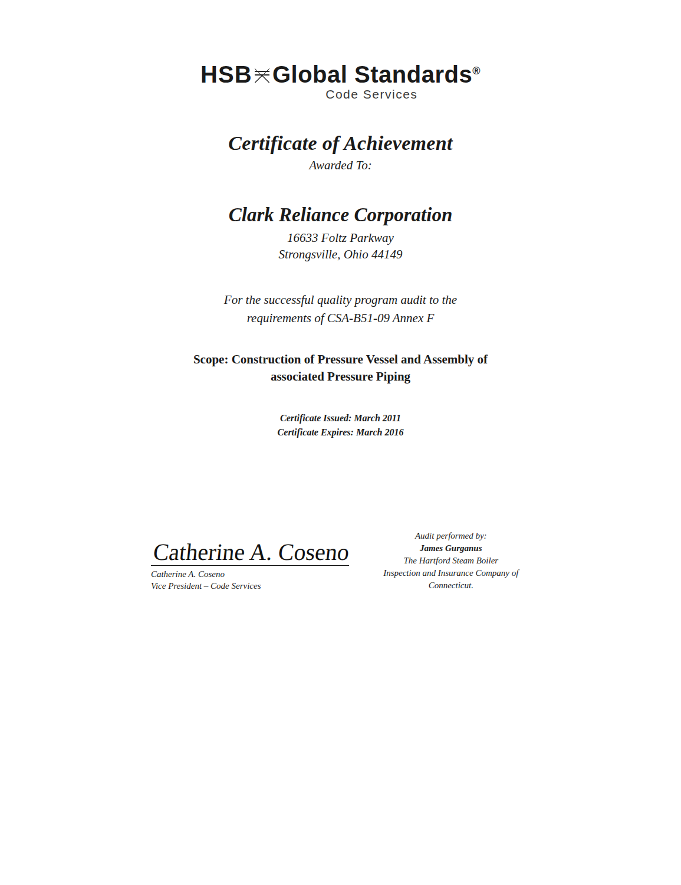HSB Global Standards®
Code Services
Certificate of Achievement
Awarded To:
Clark Reliance Corporation
16633 Foltz Parkway
Strongsville, Ohio 44149
For the successful quality program audit to the
requirements of CSA-B51-09 Annex F
Scope: Construction of Pressure Vessel and Assembly of
associated Pressure Piping
Certificate Issued: March 2011
Certificate Expires: March 2016
Catherine A. Coseno
Catherine A. Coseno
Vice President – Code Services
Audit performed by:
James Gurganus
The Hartford Steam Boiler
Inspection and Insurance Company of
Connecticut.